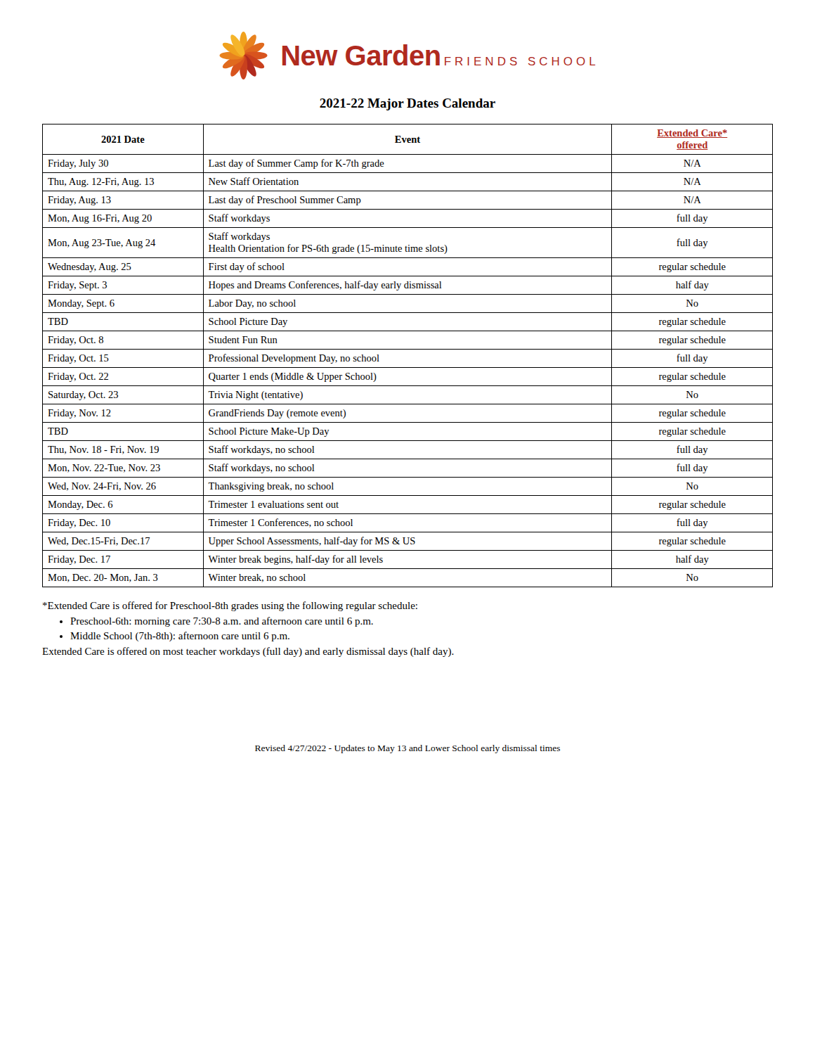New Garden FRIENDS SCHOOL
2021-22 Major Dates Calendar
| 2021 Date | Event | Extended Care* offered |
| --- | --- | --- |
| Friday, July 30 | Last day of Summer Camp for K-7th grade | N/A |
| Thu, Aug. 12-Fri, Aug. 13 | New Staff Orientation | N/A |
| Friday, Aug. 13 | Last day of Preschool Summer Camp | N/A |
| Mon, Aug 16-Fri, Aug 20 | Staff workdays | full day |
| Mon, Aug 23-Tue, Aug 24 | Staff workdays Health Orientation for PS-6th grade (15-minute time slots) | full day |
| Wednesday, Aug. 25 | First day of school | regular schedule |
| Friday, Sept. 3 | Hopes and Dreams Conferences, half-day early dismissal | half day |
| Monday, Sept. 6 | Labor Day, no school | No |
| TBD | School Picture Day | regular schedule |
| Friday, Oct. 8 | Student Fun Run | regular schedule |
| Friday, Oct. 15 | Professional Development Day, no school | full day |
| Friday, Oct. 22 | Quarter 1 ends (Middle & Upper School) | regular schedule |
| Saturday, Oct. 23 | Trivia Night (tentative) | No |
| Friday, Nov. 12 | GrandFriends Day (remote event) | regular schedule |
| TBD | School Picture Make-Up Day | regular schedule |
| Thu, Nov. 18 - Fri, Nov. 19 | Staff workdays, no school | full day |
| Mon, Nov. 22-Tue, Nov. 23 | Staff workdays, no school | full day |
| Wed, Nov. 24-Fri, Nov. 26 | Thanksgiving break, no school | No |
| Monday, Dec. 6 | Trimester 1 evaluations sent out | regular schedule |
| Friday, Dec. 10 | Trimester 1 Conferences, no school | full day |
| Wed, Dec.15-Fri, Dec.17 | Upper School Assessments, half-day for MS & US | regular schedule |
| Friday, Dec. 17 | Winter break begins, half-day for all levels | half day |
| Mon, Dec. 20- Mon, Jan. 3 | Winter break, no school | No |
*Extended Care is offered for Preschool-8th grades using the following regular schedule:
Preschool-6th: morning care 7:30-8 a.m. and afternoon care until 6 p.m.
Middle School (7th-8th): afternoon care until 6 p.m.
Extended Care is offered on most teacher workdays (full day) and early dismissal days (half day).
Revised 4/27/2022 - Updates to May 13 and Lower School early dismissal times